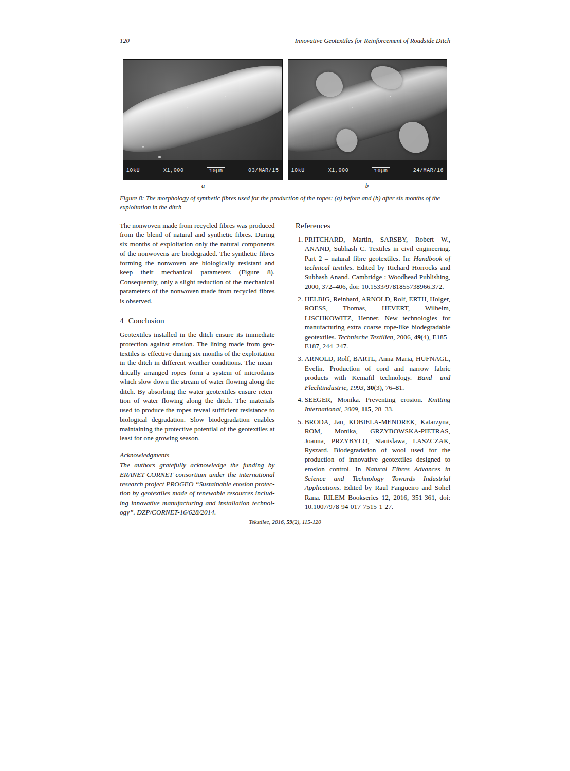120 Innovative Geotextiles for Reinforcement of Roadside Ditch
10kU X1,000 10µm 03/MAR/15
10kU X1,000 10µm 24/MAR/16
a b
Figure 8: The morphology of synthetic fibres used for the production of the ropes: (a) before and (b) after six months of the exploitation in the ditch
The nonwoven made from recycled fibres was produced from the blend of natural and synthetic fibres. During six months of exploitation only the natural components of the nonwovens are biodegraded. The synthetic fibres forming the nonwoven are biologically resistant and keep their mechanical parameters (Figure 8). Consequently, only a slight reduction of the mechanical parameters of the nonwoven made from recycled fibres is observed.
4 Conclusion
Geotextiles installed in the ditch ensure its immediate protection against erosion. The lining made from geotextiles is effective during six months of the exploitation in the ditch in different weather conditions. The meandrically arranged ropes form a system of microdams which slow down the stream of water flowing along the ditch. By absorbing the water geotextiles ensure retention of water flowing along the ditch. The materials used to produce the ropes reveal sufficient resistance to biological degradation. Slow biodegradation enables maintaining the protective potential of the geotextiles at least for one growing season.
Acknowledgments
The authors gratefully acknowledge the funding by ERANET-CORNET consortium under the international research project PROGEO “Sustainable erosion protection by geotextiles made of renewable resources including innovative manufacturing and installation technology”. DZP/CORNET-16/628/2014.
References
PRITCHARD, Martin, SARSBY, Robert W., ANAND, Subhash C. Textiles in civil engineering. Part 2 – natural fibre geotextiles. In: Handbook of technical textiles. Edited by Richard Horrocks and Subhash Anand. Cambridge : Woodhead Publishing, 2000, 372–406, doi: 10.1533/9781855738966.372.
HELBIG, Reinhard, ARNOLD, Rolf, ERTH, Holger, ROESS, Thomas, HEVERT, Wilhelm, LISCHKOWITZ, Henner. New technologies for manufacturing extra coarse rope-like biodegradable geotextiles. Technische Textilien, 2006, 49(4), E185–E187, 244–247.
ARNOLD, Rolf, BARTL, Anna-Maria, HUFNAGL, Evelin. Production of cord and narrow fabric products with Kemafil technology. Band- und Flechtindustrie, 1993, 30(3), 76–81.
SEEGER, Monika. Preventing erosion. Knitting International, 2009, 115, 28–33.
BRODA, Jan, KOBIELA-MENDREK, Katarzyna, ROM, Monika, GRZYBOWSKA-PIETRAS, Joanna, PRZYBYLO, Stanislawa, LASZCZAK, Ryszard. Biodegradation of wool used for the production of innovative geotextiles designed to erosion control. In Natural Fibres Advances in Science and Technology Towards Industrial Applications. Edited by Raul Fangueiro and Sohel Rana. RILEM Bookseries 12, 2016, 351-361, doi: 10.1007/978-94-017-7515-1-27.
Tekstilec, 2016, 59(2), 115-120